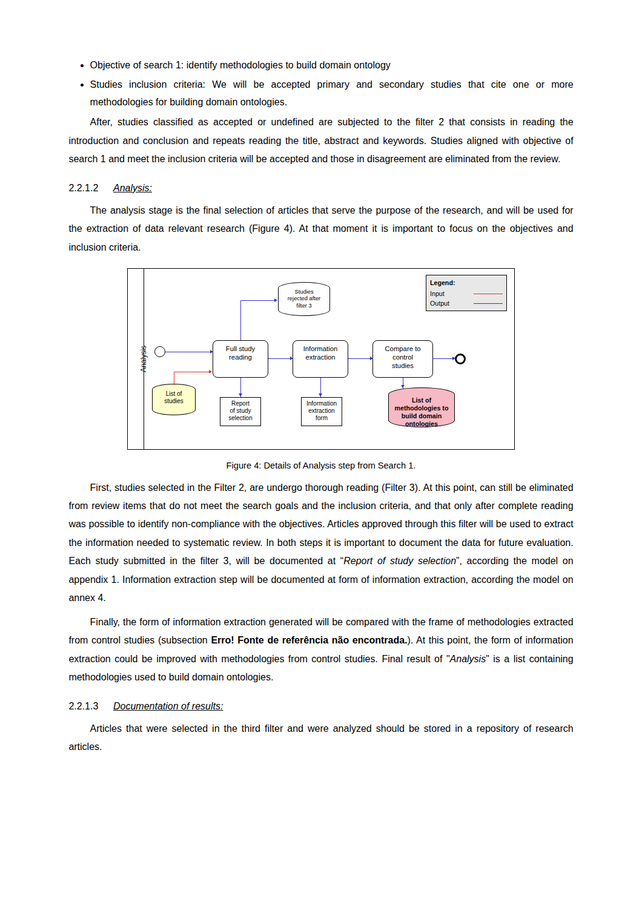Objective of search 1: identify methodologies to build domain ontology
Studies inclusion criteria: We will be accepted primary and secondary studies that cite one or more methodologies for building domain ontologies.
After, studies classified as accepted or undefined are subjected to the filter 2 that consists in reading the introduction and conclusion and repeats reading the title, abstract and keywords. Studies aligned with objective of search 1 and meet the inclusion criteria will be accepted and those in disagreement are eliminated from the review.
2.2.1.2 Analysis:
The analysis stage is the final selection of articles that serve the purpose of the research, and will be used for the extraction of data relevant research (Figure 4). At that moment it is important to focus on the objectives and inclusion criteria.
Analysis
Legend:
Input
Output
List of
studies
Full study
reading
Information
extraction
Compare to
control
studies
Studies
rejected after
filter 3
Report
of study
selection
Information
extraction
form
List of
methodologies to
build domain
ontologies
Figure 4: Details of Analysis step from Search 1.
First, studies selected in the Filter 2, are undergo thorough reading (Filter 3). At this point, can still be eliminated from review items that do not meet the search goals and the inclusion criteria, and that only after complete reading was possible to identify non-compliance with the objectives. Articles approved through this filter will be used to extract the information needed to systematic review. In both steps it is important to document the data for future evaluation. Each study submitted in the filter 3, will be documented at “Report of study selection”, according the model on appendix 1. Information extraction step will be documented at form of information extraction, according the model on annex 4.
Finally, the form of information extraction generated will be compared with the frame of methodologies extracted from control studies (subsection Erro! Fonte de referência não encontrada.). At this point, the form of information extraction could be improved with methodologies from control studies. Final result of "Analysis" is a list containing methodologies used to build domain ontologies.
2.2.1.3 Documentation of results:
Articles that were selected in the third filter and were analyzed should be stored in a repository of research articles.